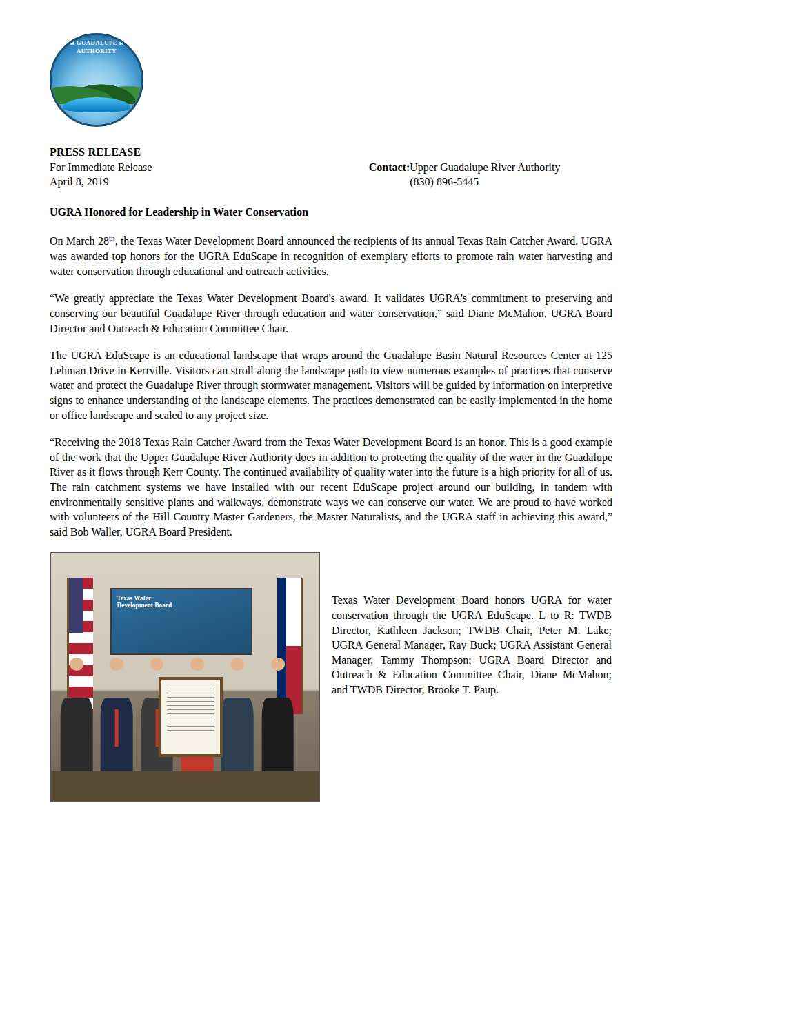Upper Guadalupe River Authority
| PRESS RELEASE | | |
| For Immediate Release | Contact: | Upper Guadalupe River Authority |
| April 8, 2019 | | (830) 896-5445 |
UGRA Honored for Leadership in Water Conservation
On March 28th, the Texas Water Development Board announced the recipients of its annual Texas Rain Catcher Award. UGRA was awarded top honors for the UGRA EduScape in recognition of exemplary efforts to promote rain water harvesting and water conservation through educational and outreach activities.
“We greatly appreciate the Texas Water Development Board's award. It validates UGRA's commitment to preserving and conserving our beautiful Guadalupe River through education and water conservation,” said Diane McMahon, UGRA Board Director and Outreach & Education Committee Chair.
The UGRA EduScape is an educational landscape that wraps around the Guadalupe Basin Natural Resources Center at 125 Lehman Drive in Kerrville. Visitors can stroll along the landscape path to view numerous examples of practices that conserve water and protect the Guadalupe River through stormwater management. Visitors will be guided by information on interpretive signs to enhance understanding of the landscape elements. The practices demonstrated can be easily implemented in the home or office landscape and scaled to any project size.
“Receiving the 2018 Texas Rain Catcher Award from the Texas Water Development Board is an honor. This is a good example of the work that the Upper Guadalupe River Authority does in addition to protecting the quality of the water in the Guadalupe River as it flows through Kerr County. The continued availability of quality water into the future is a high priority for all of us. The rain catchment systems we have installed with our recent EduScape project around our building, in tandem with environmentally sensitive plants and walkways, demonstrate ways we can conserve our water. We are proud to have worked with volunteers of the Hill Country Master Gardeners, the Master Naturalists, and the UGRA staff in achieving this award,” said Bob Waller, UGRA Board President.
| Texas Water Development Board | Texas Water Development Board honors UGRA for water conservation through the UGRA EduScape. L to R: TWDB Director, Kathleen Jackson; TWDB Chair, Peter M. Lake; UGRA General Manager, Ray Buck; UGRA Assistant General Manager, Tammy Thompson; UGRA Board Director and Outreach & Education Committee Chair, Diane McMahon; and TWDB Director, Brooke T. Paup. |